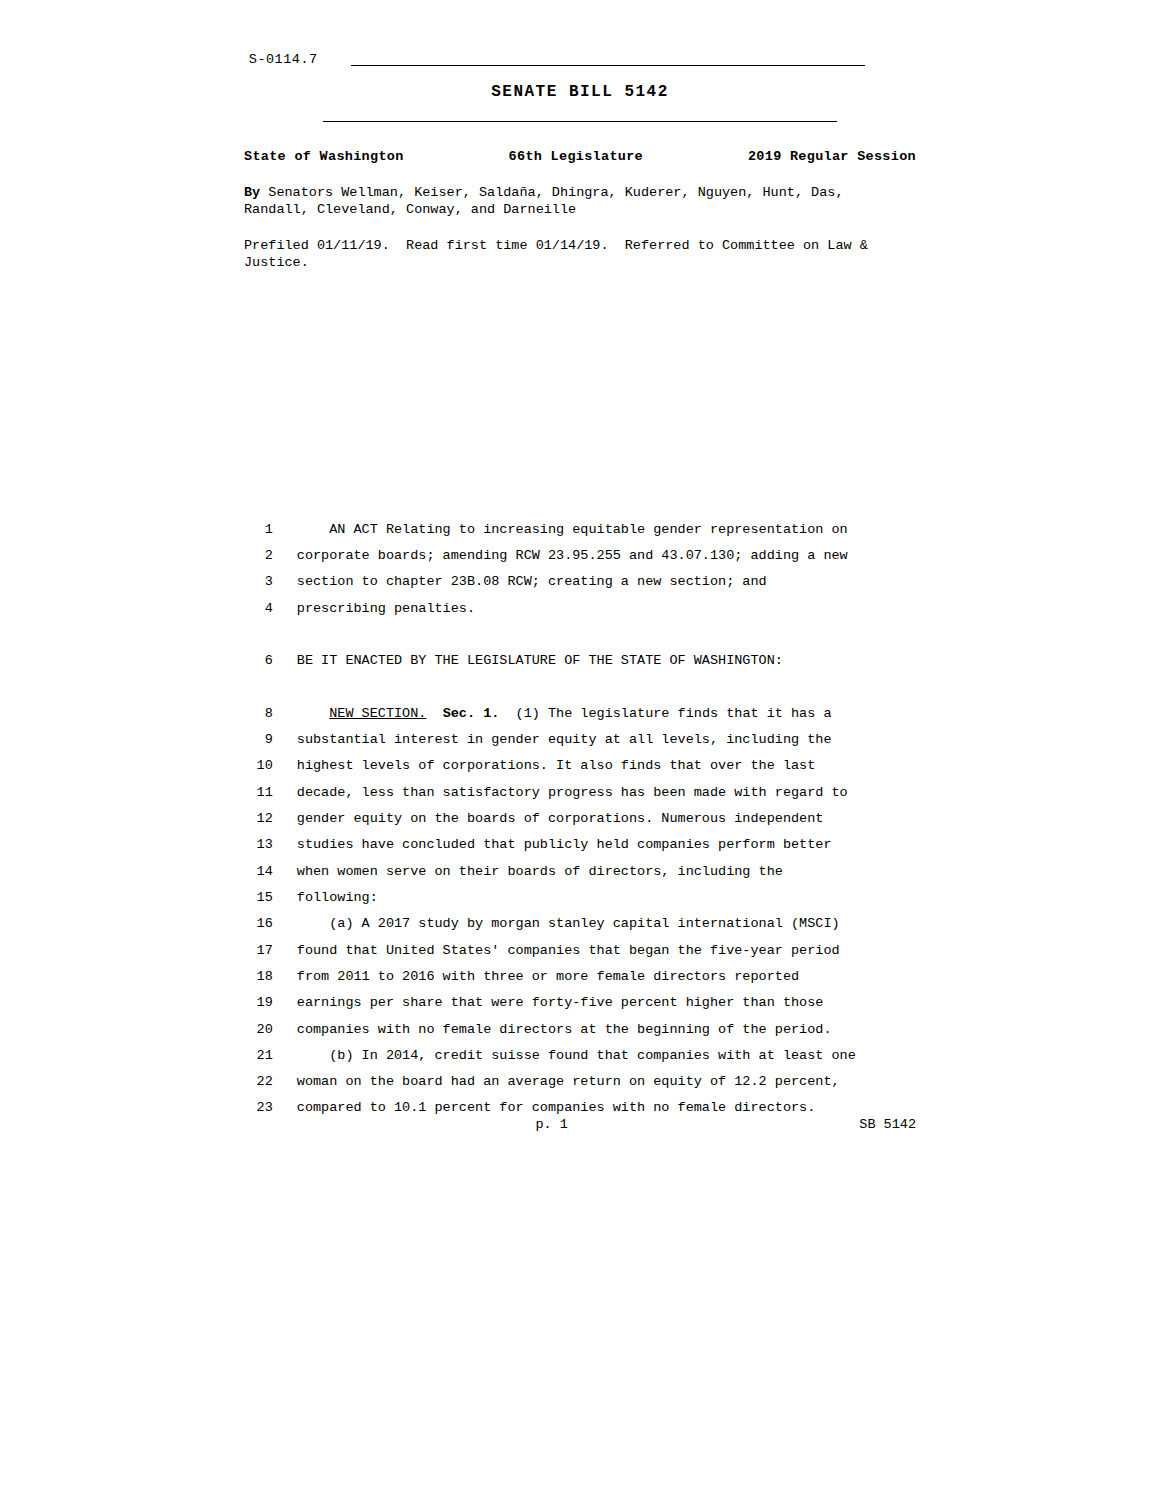S-0114.7
SENATE BILL 5142
State of Washington 66th Legislature 2019 Regular Session
By Senators Wellman, Keiser, Saldaña, Dhingra, Kuderer, Nguyen, Hunt, Das, Randall, Cleveland, Conway, and Darneille
Prefiled 01/11/19. Read first time 01/14/19. Referred to Committee on Law & Justice.
AN ACT Relating to increasing equitable gender representation on
corporate boards; amending RCW 23.95.255 and 43.07.130; adding a new
section to chapter 23B.08 RCW; creating a new section; and
prescribing penalties.
BE IT ENACTED BY THE LEGISLATURE OF THE STATE OF WASHINGTON:
NEW SECTION. Sec. 1. (1) The legislature finds that it has a
substantial interest in gender equity at all levels, including the
highest levels of corporations. It also finds that over the last
decade, less than satisfactory progress has been made with regard to
gender equity on the boards of corporations. Numerous independent
studies have concluded that publicly held companies perform better
when women serve on their boards of directors, including the
following:
(a) A 2017 study by morgan stanley capital international (MSCI)
found that United States' companies that began the five-year period
from 2011 to 2016 with three or more female directors reported
earnings per share that were forty-five percent higher than those
companies with no female directors at the beginning of the period.
(b) In 2014, credit suisse found that companies with at least one
woman on the board had an average return on equity of 12.2 percent,
compared to 10.1 percent for companies with no female directors.
p. 1 SB 5142